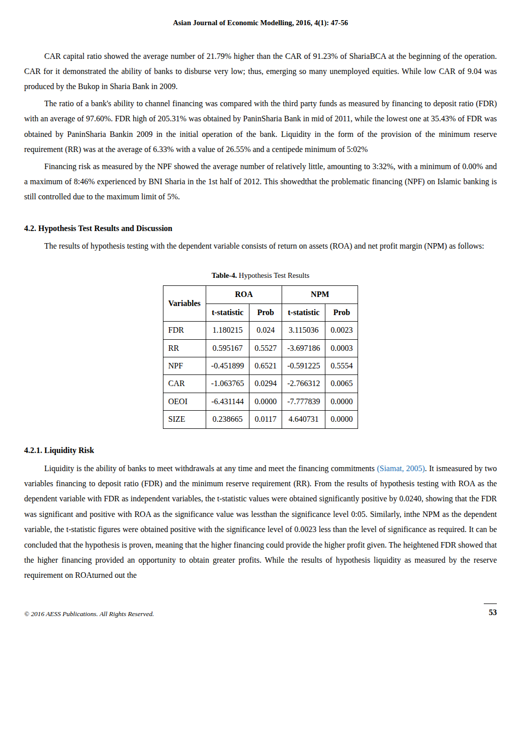Asian Journal of Economic Modelling, 2016, 4(1): 47-56
CAR capital ratio showed the average number of 21.79% higher than the CAR of 91.23% of ShariaBCA at the beginning of the operation. CAR for it demonstrated the ability of banks to disburse very low; thus, emerging so many unemployed equities. While low CAR of 9.04 was produced by the Bukop in Sharia Bank in 2009.
The ratio of a bank's ability to channel financing was compared with the third party funds as measured by financing to deposit ratio (FDR) with an average of 97.60%. FDR high of 205.31% was obtained by PaninSharia Bank in mid of 2011, while the lowest one at 35.43% of FDR was obtained by PaninSharia Bankin 2009 in the initial operation of the bank. Liquidity in the form of the provision of the minimum reserve requirement (RR) was at the average of 6.33% with a value of 26.55% and a centipede minimum of 5:02%
Financing risk as measured by the NPF showed the average number of relatively little, amounting to 3:32%, with a minimum of 0.00% and a maximum of 8:46% experienced by BNI Sharia in the 1st half of 2012. This showedthat the problematic financing (NPF) on Islamic banking is still controlled due to the maximum limit of 5%.
4.2. Hypothesis Test Results and Discussion
The results of hypothesis testing with the dependent variable consists of return on assets (ROA) and net profit margin (NPM) as follows:
Table-4. Hypothesis Test Results
| Variables | ROA | NPM |
| --- | --- | --- |
| t-statistic | Prob | t-statistic | Prob |
| FDR | 1.180215 | 0.024 | 3.115036 | 0.0023 |
| RR | 0.595167 | 0.5527 | -3.697186 | 0.0003 |
| NPF | -0.451899 | 0.6521 | -0.591225 | 0.5554 |
| CAR | -1.063765 | 0.0294 | -2.766312 | 0.0065 |
| OEOI | -6.431144 | 0.0000 | -7.777839 | 0.0000 |
| SIZE | 0.238665 | 0.0117 | 4.640731 | 0.0000 |
4.2.1. Liquidity Risk
Liquidity is the ability of banks to meet withdrawals at any time and meet the financing commitments (Siamat, 2005). It ismeasured by two variables financing to deposit ratio (FDR) and the minimum reserve requirement (RR). From the results of hypothesis testing with ROA as the dependent variable with FDR as independent variables, the t-statistic values were obtained significantly positive by 0.0240, showing that the FDR was significant and positive with ROA as the significance value was lessthan the significance level 0:05. Similarly, inthe NPM as the dependent variable, the t-statistic figures were obtained positive with the significance level of 0.0023 less than the level of significance as required. It can be concluded that the hypothesis is proven, meaning that the higher financing could provide the higher profit given. The heightened FDR showed that the higher financing provided an opportunity to obtain greater profits. While the results of hypothesis liquidity as measured by the reserve requirement on ROAturned out the
© 2016 AESS Publications. All Rights Reserved.
53